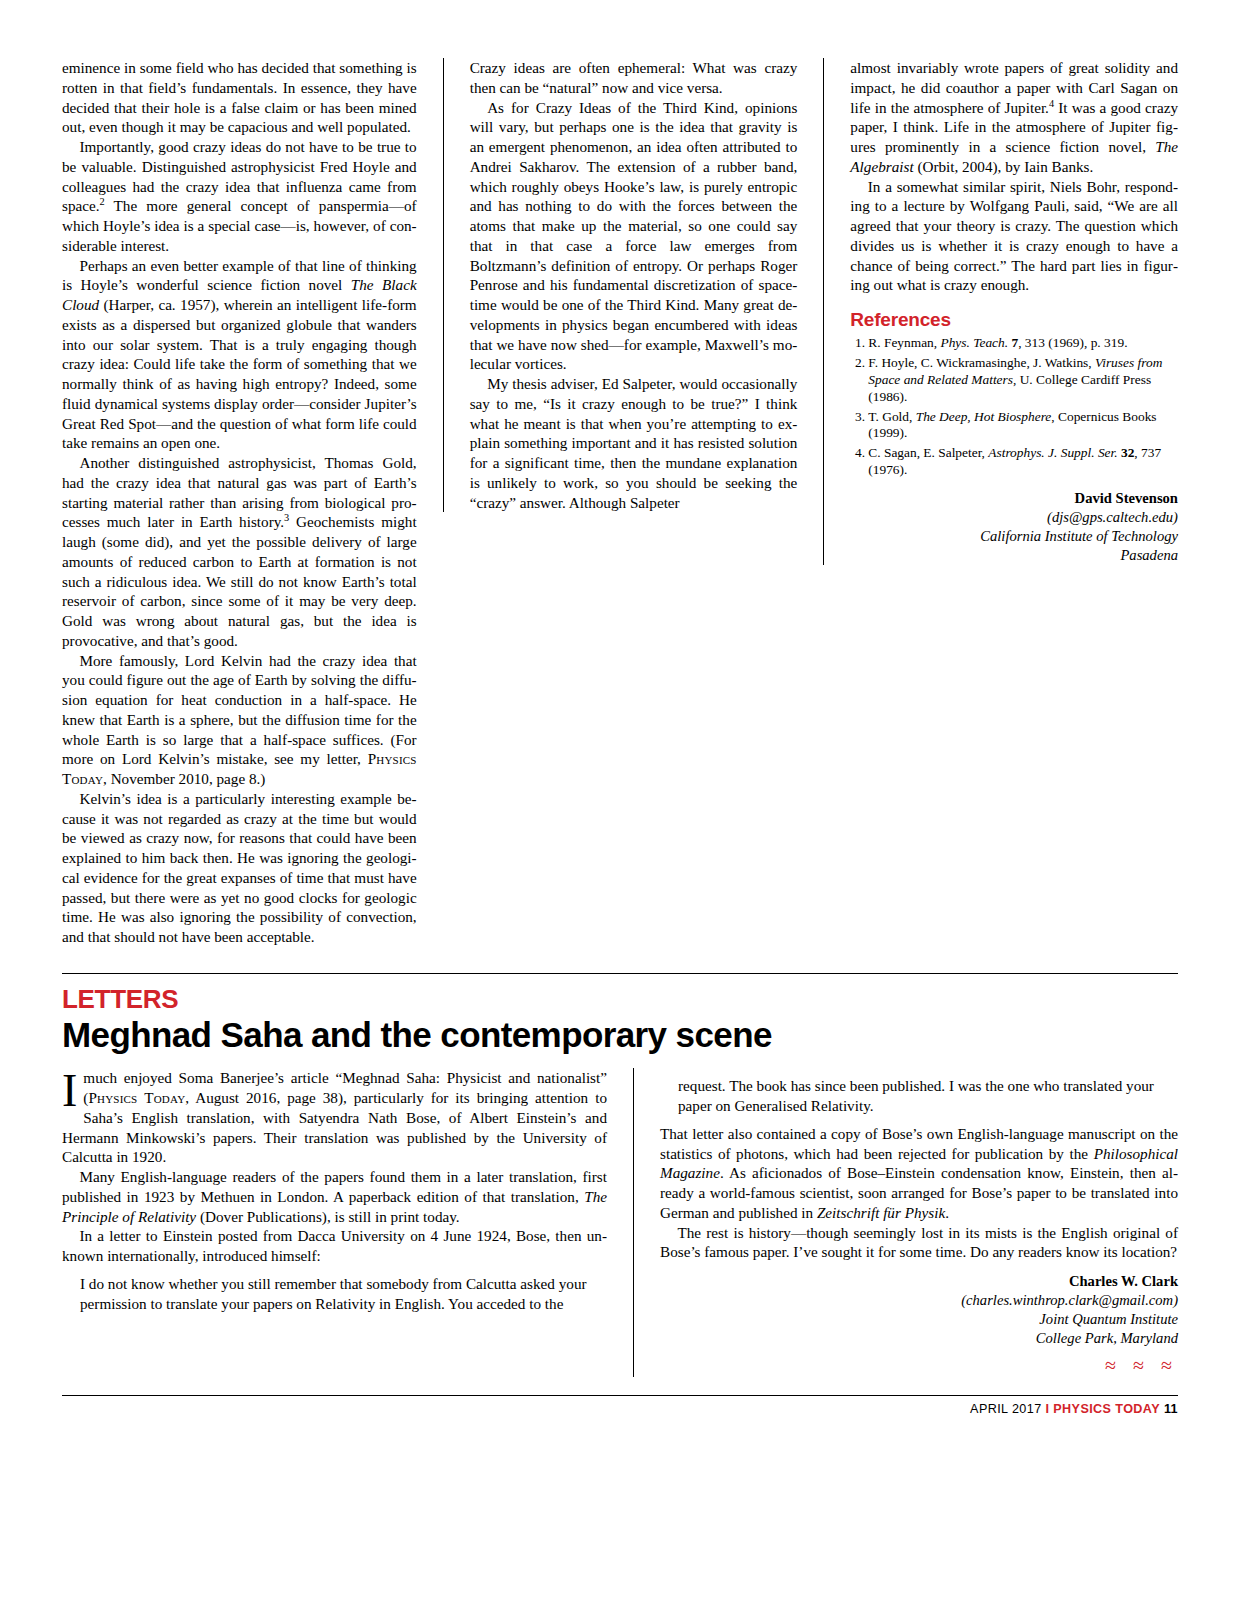eminence in some field who has decided that something is rotten in that field’s fundamentals. In essence, they have decided that their hole is a false claim or has been mined out, even though it may be capacious and well populated.
Importantly, good crazy ideas do not have to be true to be valuable. Distinguished astrophysicist Fred Hoyle and colleagues had the crazy idea that influenza came from space.2 The more general concept of panspermia—of which Hoyle’s idea is a special case—is, however, of considerable interest.
Perhaps an even better example of that line of thinking is Hoyle’s wonderful science fiction novel The Black Cloud (Harper, ca. 1957), wherein an intelligent life-form exists as a dispersed but organized globule that wanders into our solar system. That is a truly engaging though crazy idea: Could life take the form of something that we normally think of as having high entropy? Indeed, some fluid dynamical systems display order—consider Jupiter’s Great Red Spot—and the question of what form life could take remains an open one.
Another distinguished astrophysicist, Thomas Gold, had the crazy idea that natural gas was part of Earth’s starting material rather than arising from biological processes much later in Earth history.3 Geochemists might laugh (some did), and yet the possible delivery of large amounts of reduced carbon to Earth at formation is not such a ridiculous idea. We still do not know Earth’s total reservoir of carbon, since some of it may be very deep. Gold was wrong about natural gas, but the idea is provocative, and that’s good.
More famously, Lord Kelvin had the crazy idea that you could figure out the age of Earth by solving the diffusion equation for heat conduction in a half-space. He knew that Earth is a sphere, but the diffusion time for the whole Earth is so large that a half-space suffices. (For more on Lord Kelvin’s mistake, see my letter, Physics Today, November 2010, page 8.)
Kelvin’s idea is a particularly interesting example because it was not regarded as crazy at the time but would be viewed as crazy now, for reasons that could have been explained to him back then. He was ignoring the geological evidence for the great expanses of time that must have passed, but there were as yet no good clocks for geologic time. He was also ignoring the possibility of convection, and that should not have been acceptable.
Crazy ideas are often ephemeral: What was crazy then can be “natural” now and vice versa.
As for Crazy Ideas of the Third Kind, opinions will vary, but perhaps one is the idea that gravity is an emergent phenomenon, an idea often attributed to Andrei Sakharov. The extension of a rubber band, which roughly obeys Hooke’s law, is purely entropic and has nothing to do with the forces between the atoms that make up the material, so one could say that in that case a force law emerges from Boltzmann’s definition of entropy. Or perhaps Roger Penrose and his fundamental discretization of spacetime would be one of the Third Kind. Many great developments in physics began encumbered with ideas that we have now shed—for example, Maxwell’s molecular vortices.
My thesis adviser, Ed Salpeter, would occasionally say to me, “Is it crazy enough to be true?” I think what he meant is that when you’re attempting to explain something important and it has resisted solution for a significant time, then the mundane explanation is unlikely to work, so you should be seeking the “crazy” answer. Although Salpeter
almost invariably wrote papers of great solidity and impact, he did coauthor a paper with Carl Sagan on life in the atmosphere of Jupiter.4 It was a good crazy paper, I think. Life in the atmosphere of Jupiter figures prominently in a science fiction novel, The Algebraist (Orbit, 2004), by Iain Banks.
In a somewhat similar spirit, Niels Bohr, responding to a lecture by Wolfgang Pauli, said, “We are all agreed that your theory is crazy. The question which divides us is whether it is crazy enough to have a chance of being correct.” The hard part lies in figuring out what is crazy enough.
References
R. Feynman, Phys. Teach. 7, 313 (1969), p. 319.
F. Hoyle, C. Wickramasinghe, J. Watkins, Viruses from Space and Related Matters, U. College Cardiff Press (1986).
T. Gold, The Deep, Hot Biosphere, Copernicus Books (1999).
C. Sagan, E. Salpeter, Astrophys. J. Suppl. Ser. 32, 737 (1976).
David Stevenson
(djs@gps.caltech.edu)
California Institute of Technology
Pasadena
LETTERS
Meghnad Saha and the contemporary scene
I much enjoyed Soma Banerjee’s article “Meghnad Saha: Physicist and nationalist” (Physics Today, August 2016, page 38), particularly for its bringing attention to Saha’s English translation, with Satyendra Nath Bose, of Albert Einstein’s and Hermann Minkowski’s papers. Their translation was published by the University of Calcutta in 1920.
Many English-language readers of the papers found them in a later translation, first published in 1923 by Methuen in London. A paperback edition of that translation, The Principle of Relativity (Dover Publications), is still in print today.
In a letter to Einstein posted from Dacca University on 4 June 1924, Bose, then unknown internationally, introduced himself:
I do not know whether you still remember that somebody from Calcutta asked your permission to translate your papers on Relativity in English. You acceded to the
request. The book has since been published. I was the one who translated your paper on Generalised Relativity.
That letter also contained a copy of Bose’s own English-language manuscript on the statistics of photons, which had been rejected for publication by the Philosophical Magazine. As aficionados of Bose–Einstein condensation know, Einstein, then already a world-famous scientist, soon arranged for Bose’s paper to be translated into German and published in Zeitschrift für Physik.
The rest is history—though seemingly lost in its mists is the English original of Bose’s famous paper. I’ve sought it for some time. Do any readers know its location?
Charles W. Clark
(charles.winthrop.clark@gmail.com)
Joint Quantum Institute
College Park, Maryland
≈ ≈ ≈
APRIL 2017 I PHYSICS TODAY 11